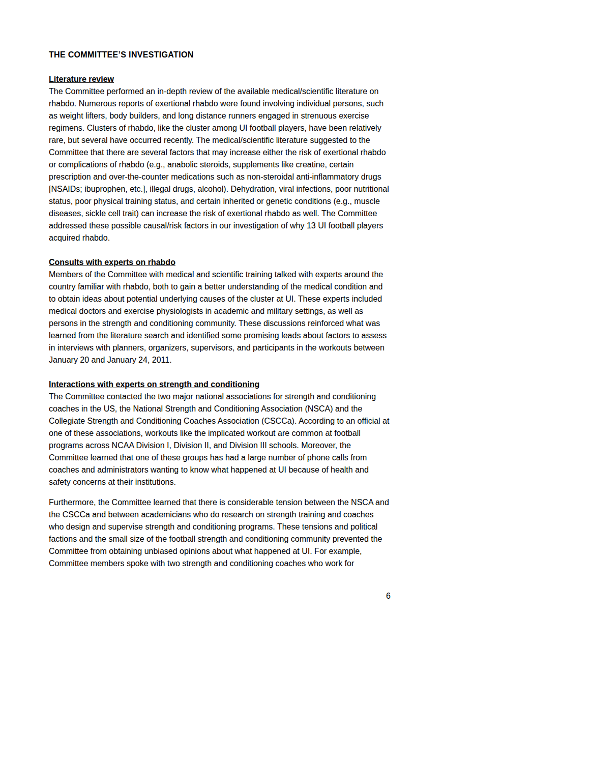THE COMMITTEE’S INVESTIGATION
Literature review
The Committee performed an in-depth review of the available medical/scientific literature on rhabdo. Numerous reports of exertional rhabdo were found involving individual persons, such as weight lifters, body builders, and long distance runners engaged in strenuous exercise regimens. Clusters of rhabdo, like the cluster among UI football players, have been relatively rare, but several have occurred recently. The medical/scientific literature suggested to the Committee that there are several factors that may increase either the risk of exertional rhabdo or complications of rhabdo (e.g., anabolic steroids, supplements like creatine, certain prescription and over-the-counter medications such as non-steroidal anti-inflammatory drugs [NSAIDs; ibuprophen, etc.], illegal drugs, alcohol). Dehydration, viral infections, poor nutritional status, poor physical training status, and certain inherited or genetic conditions (e.g., muscle diseases, sickle cell trait) can increase the risk of exertional rhabdo as well. The Committee addressed these possible causal/risk factors in our investigation of why 13 UI football players acquired rhabdo.
Consults with experts on rhabdo
Members of the Committee with medical and scientific training talked with experts around the country familiar with rhabdo, both to gain a better understanding of the medical condition and to obtain ideas about potential underlying causes of the cluster at UI. These experts included medical doctors and exercise physiologists in academic and military settings, as well as persons in the strength and conditioning community. These discussions reinforced what was learned from the literature search and identified some promising leads about factors to assess in interviews with planners, organizers, supervisors, and participants in the workouts between January 20 and January 24, 2011.
Interactions with experts on strength and conditioning
The Committee contacted the two major national associations for strength and conditioning coaches in the US, the National Strength and Conditioning Association (NSCA) and the Collegiate Strength and Conditioning Coaches Association (CSCCa). According to an official at one of these associations, workouts like the implicated workout are common at football programs across NCAA Division I, Division II, and Division III schools. Moreover, the Committee learned that one of these groups has had a large number of phone calls from coaches and administrators wanting to know what happened at UI because of health and safety concerns at their institutions.
Furthermore, the Committee learned that there is considerable tension between the NSCA and the CSCCa and between academicians who do research on strength training and coaches who design and supervise strength and conditioning programs. These tensions and political factions and the small size of the football strength and conditioning community prevented the Committee from obtaining unbiased opinions about what happened at UI. For example, Committee members spoke with two strength and conditioning coaches who work for
6